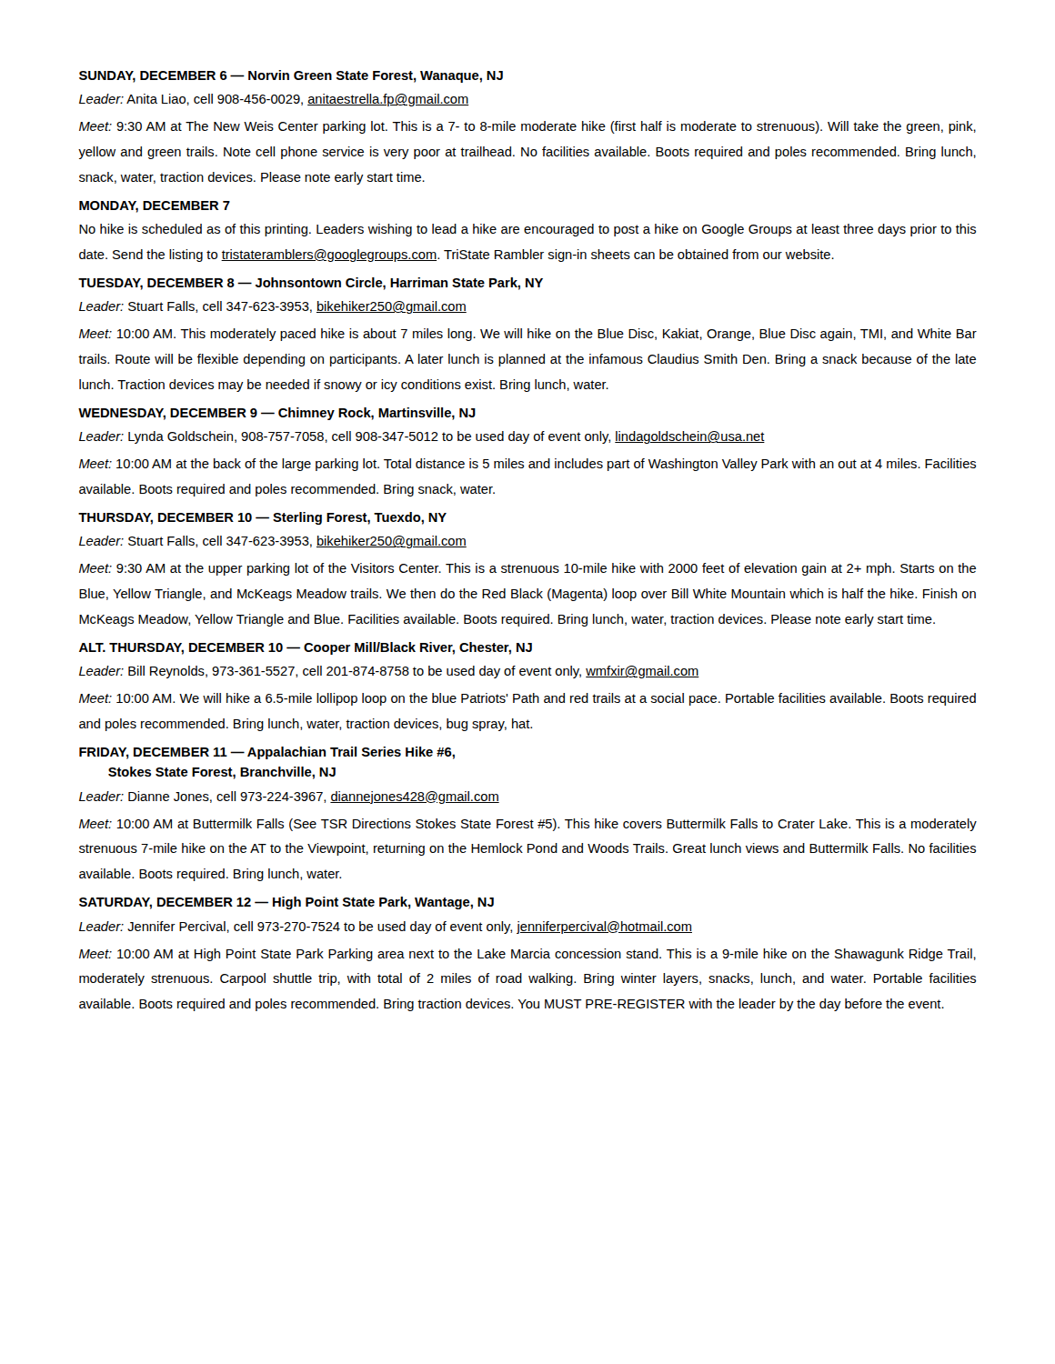SUNDAY, DECEMBER 6 — Norvin Green State Forest, Wanaque, NJ
Leader: Anita Liao, cell 908-456-0029, anitaestrella.fp@gmail.com
Meet: 9:30 AM at The New Weis Center parking lot. This is a 7- to 8-mile moderate hike (first half is moderate to strenuous). Will take the green, pink, yellow and green trails. Note cell phone service is very poor at trailhead. No facilities available. Boots required and poles recommended. Bring lunch, snack, water, traction devices. Please note early start time.
MONDAY, DECEMBER 7
No hike is scheduled as of this printing. Leaders wishing to lead a hike are encouraged to post a hike on Google Groups at least three days prior to this date. Send the listing to tristateramblers@googlegroups.com. TriState Rambler sign-in sheets can be obtained from our website.
TUESDAY, DECEMBER 8 — Johnsontown Circle, Harriman State Park, NY
Leader: Stuart Falls, cell 347-623-3953, bikehiker250@gmail.com
Meet: 10:00 AM. This moderately paced hike is about 7 miles long. We will hike on the Blue Disc, Kakiat, Orange, Blue Disc again, TMI, and White Bar trails. Route will be flexible depending on participants. A later lunch is planned at the infamous Claudius Smith Den. Bring a snack because of the late lunch. Traction devices may be needed if snowy or icy conditions exist. Bring lunch, water.
WEDNESDAY, DECEMBER 9 — Chimney Rock, Martinsville, NJ
Leader: Lynda Goldschein, 908-757-7058, cell 908-347-5012 to be used day of event only, lindagoldschein@usa.net
Meet: 10:00 AM at the back of the large parking lot. Total distance is 5 miles and includes part of Washington Valley Park with an out at 4 miles. Facilities available. Boots required and poles recommended. Bring snack, water.
THURSDAY, DECEMBER 10 — Sterling Forest, Tuexdo, NY
Leader: Stuart Falls, cell 347-623-3953, bikehiker250@gmail.com
Meet: 9:30 AM at the upper parking lot of the Visitors Center. This is a strenuous 10-mile hike with 2000 feet of elevation gain at 2+ mph. Starts on the Blue, Yellow Triangle, and McKeags Meadow trails. We then do the Red Black (Magenta) loop over Bill White Mountain which is half the hike. Finish on McKeags Meadow, Yellow Triangle and Blue. Facilities available. Boots required. Bring lunch, water, traction devices. Please note early start time.
ALT. THURSDAY, DECEMBER 10 — Cooper Mill/Black River, Chester, NJ
Leader: Bill Reynolds, 973-361-5527, cell 201-874-8758 to be used day of event only, wmfxir@gmail.com
Meet: 10:00 AM. We will hike a 6.5-mile lollipop loop on the blue Patriots' Path and red trails at a social pace. Portable facilities available. Boots required and poles recommended. Bring lunch, water, traction devices, bug spray, hat.
FRIDAY, DECEMBER 11 — Appalachian Trail Series Hike #6,Stokes State Forest, Branchville, NJ
Leader: Dianne Jones, cell 973-224-3967, diannejones428@gmail.com
Meet: 10:00 AM at Buttermilk Falls (See TSR Directions Stokes State Forest #5). This hike covers Buttermilk Falls to Crater Lake. This is a moderately strenuous 7-mile hike on the AT to the Viewpoint, returning on the Hemlock Pond and Woods Trails. Great lunch views and Buttermilk Falls. No facilities available. Boots required. Bring lunch, water.
SATURDAY, DECEMBER 12 — High Point State Park, Wantage, NJ
Leader: Jennifer Percival, cell 973-270-7524 to be used day of event only, jenniferpercival@hotmail.com
Meet: 10:00 AM at High Point State Park Parking area next to the Lake Marcia concession stand. This is a 9-mile hike on the Shawagunk Ridge Trail, moderately strenuous. Carpool shuttle trip, with total of 2 miles of road walking. Bring winter layers, snacks, lunch, and water. Portable facilities available. Boots required and poles recommended. Bring traction devices. You MUST PRE-REGISTER with the leader by the day before the event.